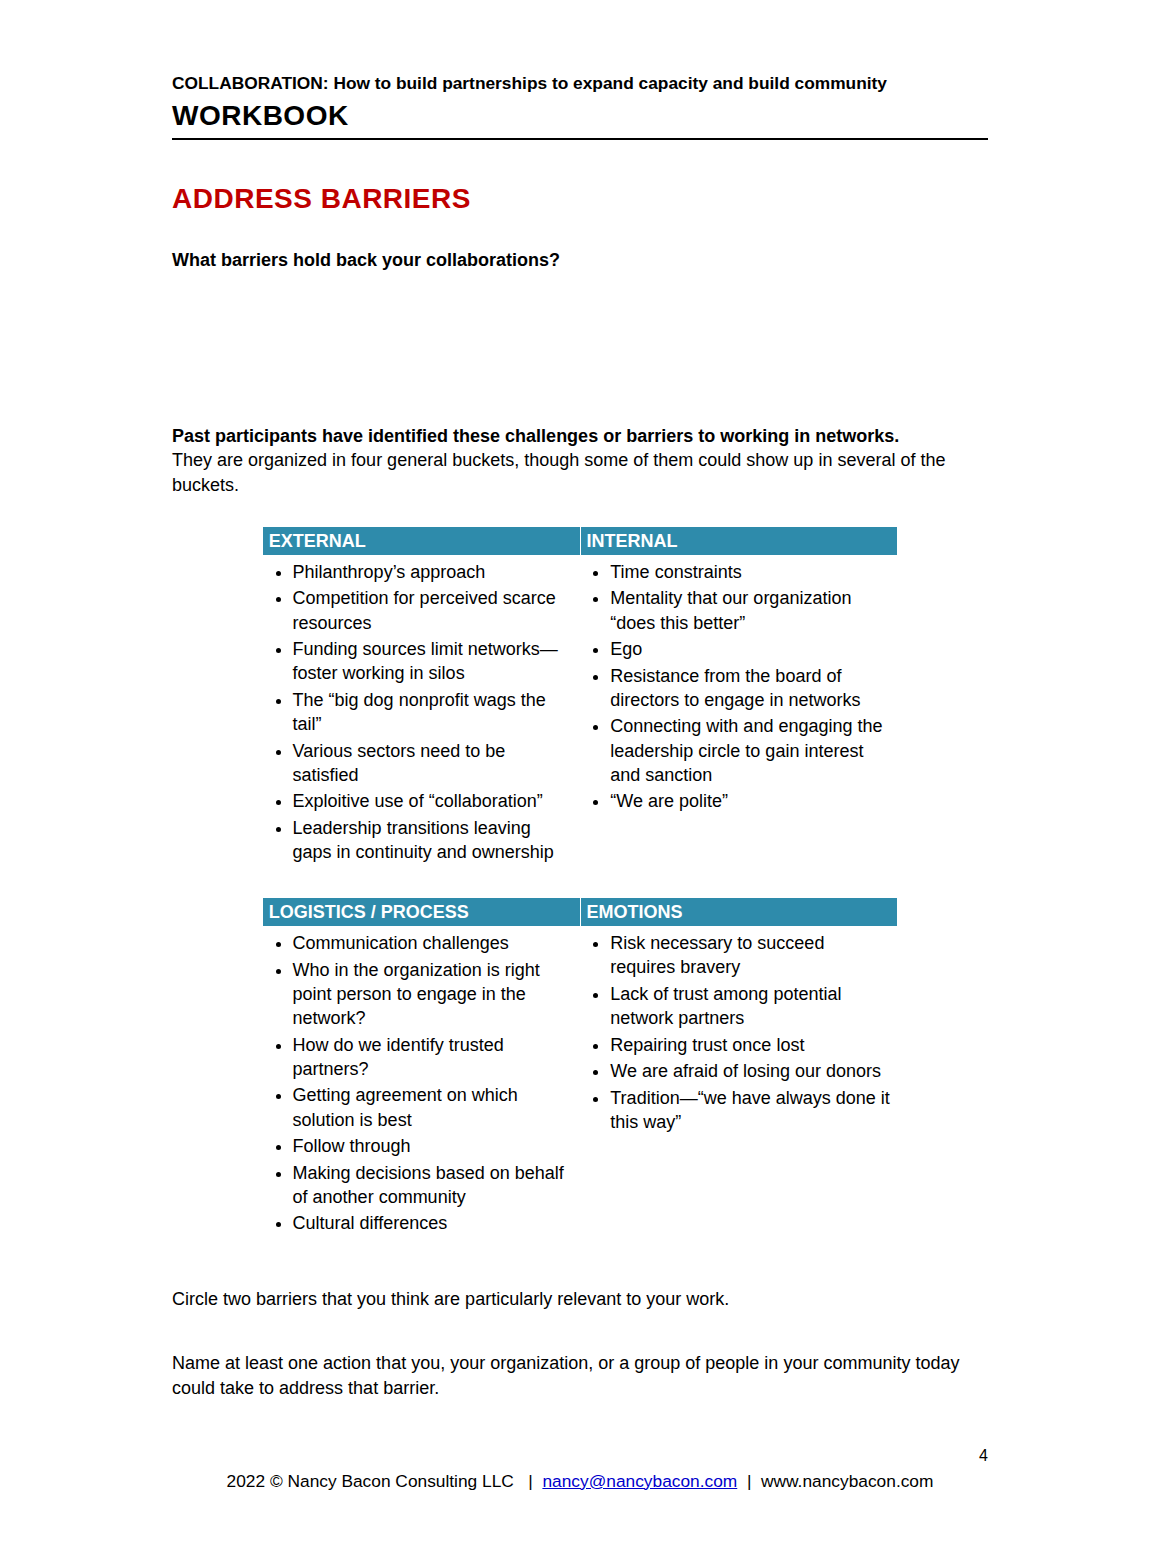COLLABORATION: How to build partnerships to expand capacity and build community
WORKBOOK
ADDRESS BARRIERS
What barriers hold back your collaborations?
Past participants have identified these challenges or barriers to working in networks.
They are organized in four general buckets, though some of them could show up in several of the buckets.
| EXTERNAL | INTERNAL |
| --- | --- |
| Philanthropy’s approach Competition for perceived scarce resources Funding sources limit networks—foster working in silos The “big dog nonprofit wags the tail” Various sectors need to be satisfied Exploitive use of “collaboration” Leadership transitions leaving gaps in continuity and ownership | Time constraints Mentality that our organization “does this better” Ego Resistance from the board of directors to engage in networks Connecting with and engaging the leadership circle to gain interest and sanction “We are polite” |
| LOGISTICS / PROCESS | EMOTIONS |
| Communication challenges Who in the organization is right point person to engage in the network? How do we identify trusted partners? Getting agreement on which solution is best Follow through Making decisions based on behalf of another community Cultural differences | Risk necessary to succeed requires bravery Lack of trust among potential network partners Repairing trust once lost We are afraid of losing our donors Tradition—“we have always done it this way” |
Circle two barriers that you think are particularly relevant to your work.
Name at least one action that you, your organization, or a group of people in your community today could take to address that barrier.
4
2022 © Nancy Bacon Consulting LLC | nancy@nancybacon.com | www.nancybacon.com